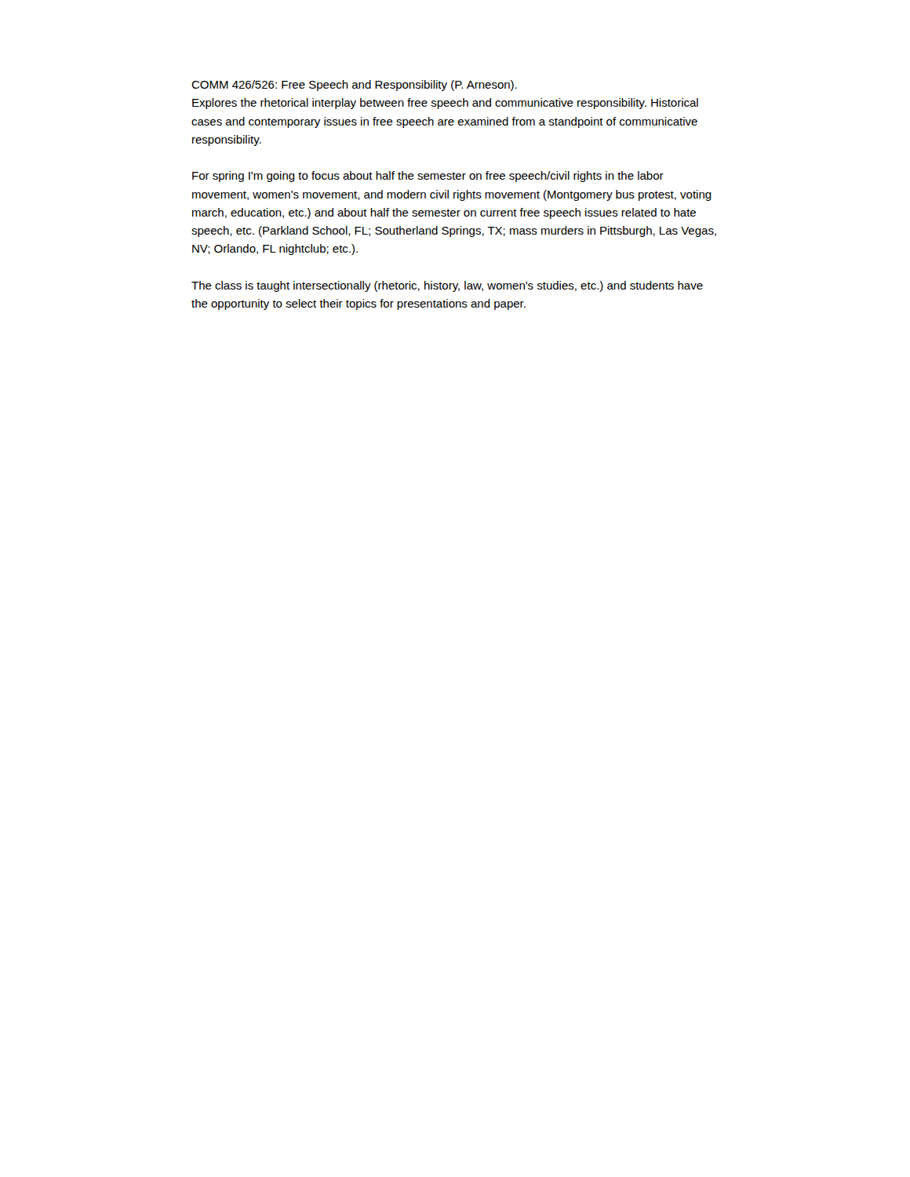COMM 426/526: Free Speech and Responsibility (P. Arneson).
Explores the rhetorical interplay between free speech and communicative responsibility. Historical cases and contemporary issues in free speech are examined from a standpoint of communicative responsibility.
For spring I'm going to focus about half the semester on free speech/civil rights in the labor movement, women's movement, and modern civil rights movement (Montgomery bus protest, voting march, education, etc.) and about half the semester on current free speech issues related to hate speech, etc. (Parkland School, FL; Southerland Springs, TX; mass murders in Pittsburgh, Las Vegas, NV; Orlando, FL nightclub; etc.).
The class is taught intersectionally (rhetoric, history, law, women's studies, etc.) and students have the opportunity to select their topics for presentations and paper.